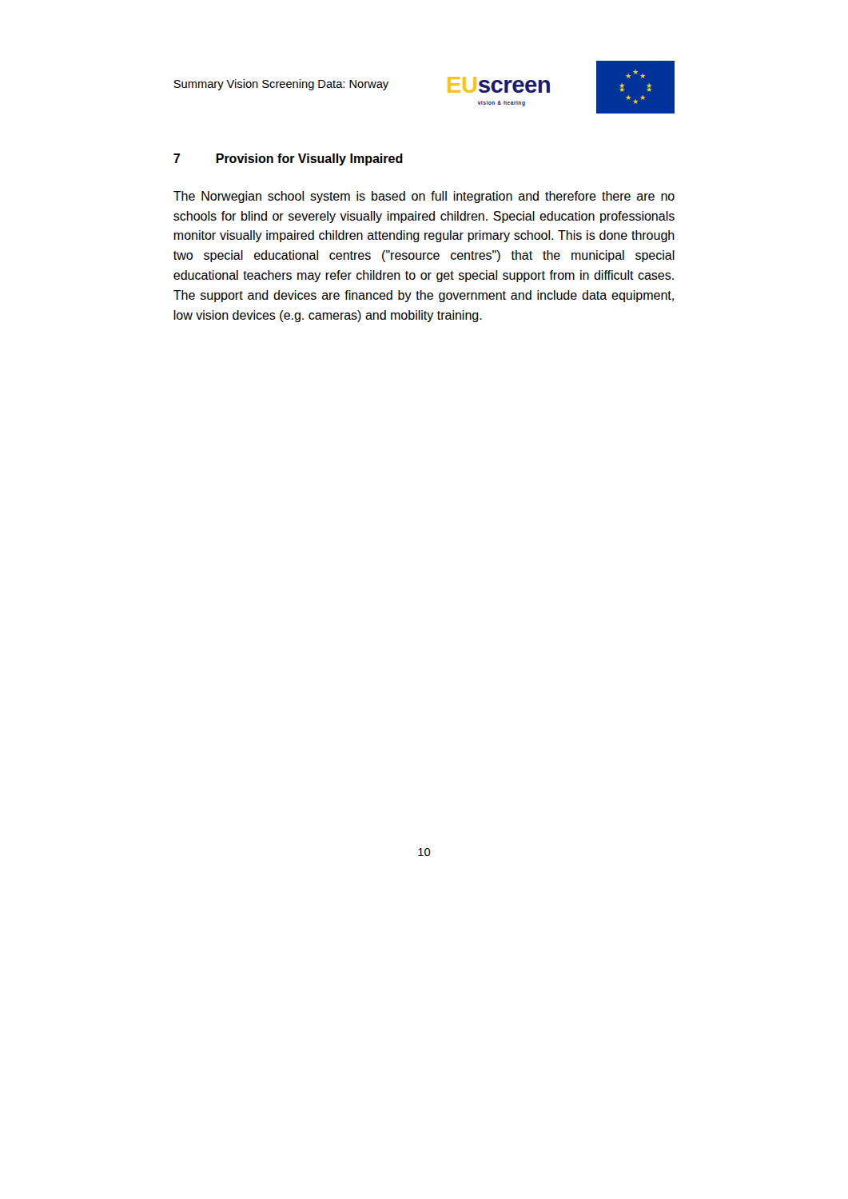Summary Vision Screening Data: Norway
EU screenvision & hearing
★ ★ ★ ★ ★ ★ ★ ★ ★ ★
7 Provision for Visually Impaired
The Norwegian school system is based on full integration and therefore there are no schools for blind or severely visually impaired children. Special education professionals monitor visually impaired children attending regular primary school. This is done through two special educational centres ("resource centres") that the municipal special educational teachers may refer children to or get special support from in difficult cases. The support and devices are financed by the government and include data equipment, low vision devices (e.g. cameras) and mobility training.
10